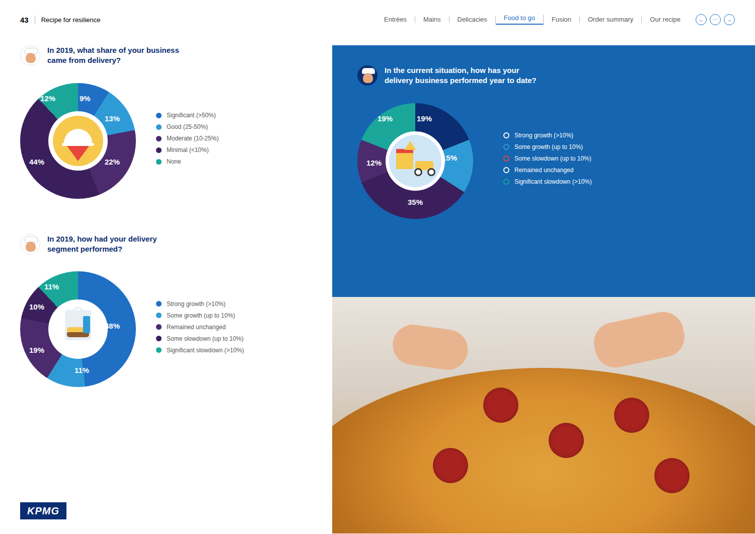43 Recipe for resilience Entrées Mains Delicacies Food to go Fusion Order summary Our recipe ←⋯→
In 2019, what share of your business
came from delivery?
9% 13% 22% 44% 12%
Significant (>50%)
Good (25-50%)
Moderate (10-25%)
Minimal (<10%)
None
In 2019, how had your delivery
segment performed?
48% 11% 19% 10% 11%
Strong growth (>10%)
Some growth (up to 10%)
Remained unchanged
Some slowdown (up to 10%)
Significant slowdown (>10%)
In the current situation, how has your
delivery business performed year to date?
19% 15% 35% 12% 19%
Strong growth (>10%)
Some growth (up to 10%)
Some slowdown (up to 10%)
Remained unchanged
Significant slowdown (>10%)
KPMG